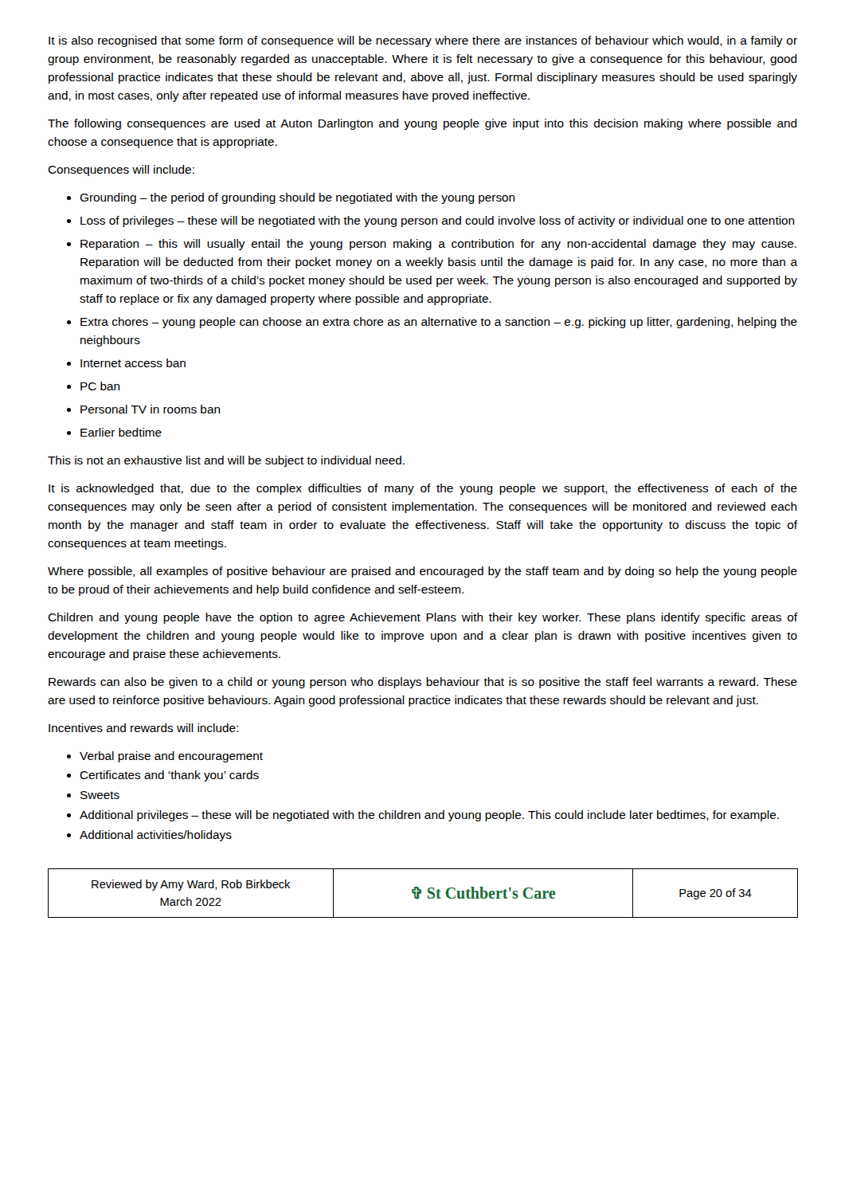It is also recognised that some form of consequence will be necessary where there are instances of behaviour which would, in a family or group environment, be reasonably regarded as unacceptable. Where it is felt necessary to give a consequence for this behaviour, good professional practice indicates that these should be relevant and, above all, just. Formal disciplinary measures should be used sparingly and, in most cases, only after repeated use of informal measures have proved ineffective.
The following consequences are used at Auton Darlington and young people give input into this decision making where possible and choose a consequence that is appropriate.
Consequences will include:
Grounding – the period of grounding should be negotiated with the young person
Loss of privileges – these will be negotiated with the young person and could involve loss of activity or individual one to one attention
Reparation – this will usually entail the young person making a contribution for any non-accidental damage they may cause. Reparation will be deducted from their pocket money on a weekly basis until the damage is paid for. In any case, no more than a maximum of two-thirds of a child’s pocket money should be used per week. The young person is also encouraged and supported by staff to replace or fix any damaged property where possible and appropriate.
Extra chores – young people can choose an extra chore as an alternative to a sanction – e.g. picking up litter, gardening, helping the neighbours
Internet access ban
PC ban
Personal TV in rooms ban
Earlier bedtime
This is not an exhaustive list and will be subject to individual need.
It is acknowledged that, due to the complex difficulties of many of the young people we support, the effectiveness of each of the consequences may only be seen after a period of consistent implementation. The consequences will be monitored and reviewed each month by the manager and staff team in order to evaluate the effectiveness. Staff will take the opportunity to discuss the topic of consequences at team meetings.
Where possible, all examples of positive behaviour are praised and encouraged by the staff team and by doing so help the young people to be proud of their achievements and help build confidence and self-esteem.
Children and young people have the option to agree Achievement Plans with their key worker. These plans identify specific areas of development the children and young people would like to improve upon and a clear plan is drawn with positive incentives given to encourage and praise these achievements.
Rewards can also be given to a child or young person who displays behaviour that is so positive the staff feel warrants a reward. These are used to reinforce positive behaviours. Again good professional practice indicates that these rewards should be relevant and just.
Incentives and rewards will include:
Verbal praise and encouragement
Certificates and ‘thank you’ cards
Sweets
Additional privileges – these will be negotiated with the children and young people. This could include later bedtimes, for example.
Additional activities/holidays
Reviewed by Amy Ward, Rob Birkbeck
March 2022
✞St Cuthbert's Care
Page 20 of 34